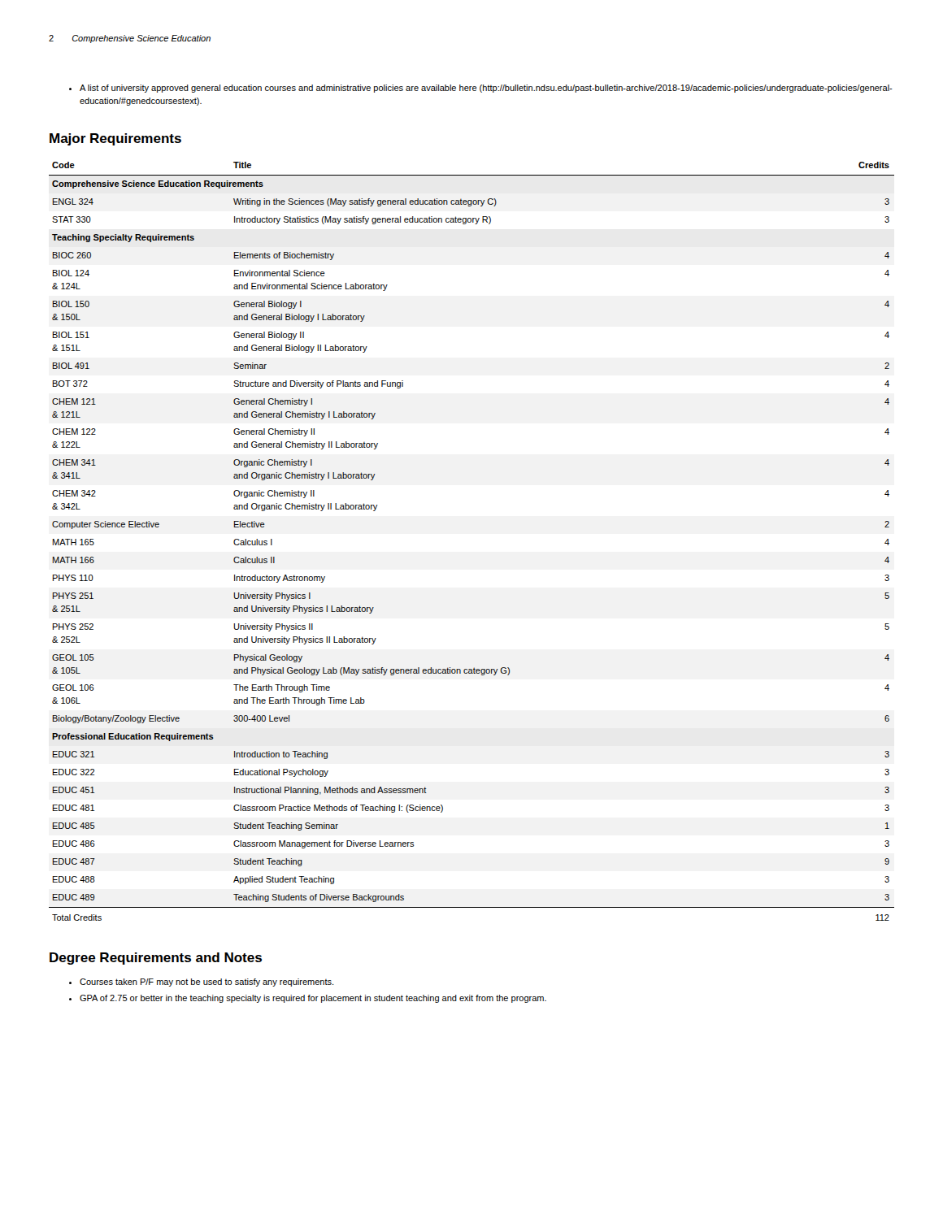2 Comprehensive Science Education
A list of university approved general education courses and administrative policies are available here (http://bulletin.ndsu.edu/past-bulletin-archive/2018-19/academic-policies/undergraduate-policies/general-education/#genedcoursestext).
Major Requirements
| Code | Title | Credits |
| --- | --- | --- |
| Comprehensive Science Education Requirements |
| ENGL 324 | Writing in the Sciences (May satisfy general education category C) | 3 |
| STAT 330 | Introductory Statistics (May satisfy general education category R) | 3 |
| Teaching Specialty Requirements |
| BIOC 260 | Elements of Biochemistry | 4 |
| BIOL 124 & 124L | Environmental Science and Environmental Science Laboratory | 4 |
| BIOL 150 & 150L | General Biology I and General Biology I Laboratory | 4 |
| BIOL 151 & 151L | General Biology II and General Biology II Laboratory | 4 |
| BIOL 491 | Seminar | 2 |
| BOT 372 | Structure and Diversity of Plants and Fungi | 4 |
| CHEM 121 & 121L | General Chemistry I and General Chemistry I Laboratory | 4 |
| CHEM 122 & 122L | General Chemistry II and General Chemistry II Laboratory | 4 |
| CHEM 341 & 341L | Organic Chemistry I and Organic Chemistry I Laboratory | 4 |
| CHEM 342 & 342L | Organic Chemistry II and Organic Chemistry II Laboratory | 4 |
| Computer Science Elective | Elective | 2 |
| MATH 165 | Calculus I | 4 |
| MATH 166 | Calculus II | 4 |
| PHYS 110 | Introductory Astronomy | 3 |
| PHYS 251 & 251L | University Physics I and University Physics I Laboratory | 5 |
| PHYS 252 & 252L | University Physics II and University Physics II Laboratory | 5 |
| GEOL 105 & 105L | Physical Geology and Physical Geology Lab (May satisfy general education category G) | 4 |
| GEOL 106 & 106L | The Earth Through Time and The Earth Through Time Lab | 4 |
| Biology/Botany/Zoology Elective | 300-400 Level | 6 |
| Professional Education Requirements |
| EDUC 321 | Introduction to Teaching | 3 |
| EDUC 322 | Educational Psychology | 3 |
| EDUC 451 | Instructional Planning, Methods and Assessment | 3 |
| EDUC 481 | Classroom Practice Methods of Teaching I: (Science) | 3 |
| EDUC 485 | Student Teaching Seminar | 1 |
| EDUC 486 | Classroom Management for Diverse Learners | 3 |
| EDUC 487 | Student Teaching | 9 |
| EDUC 488 | Applied Student Teaching | 3 |
| EDUC 489 | Teaching Students of Diverse Backgrounds | 3 |
| Total Credits | 112 |
Degree Requirements and Notes
Courses taken P/F may not be used to satisfy any requirements.
GPA of 2.75 or better in the teaching specialty is required for placement in student teaching and exit from the program.